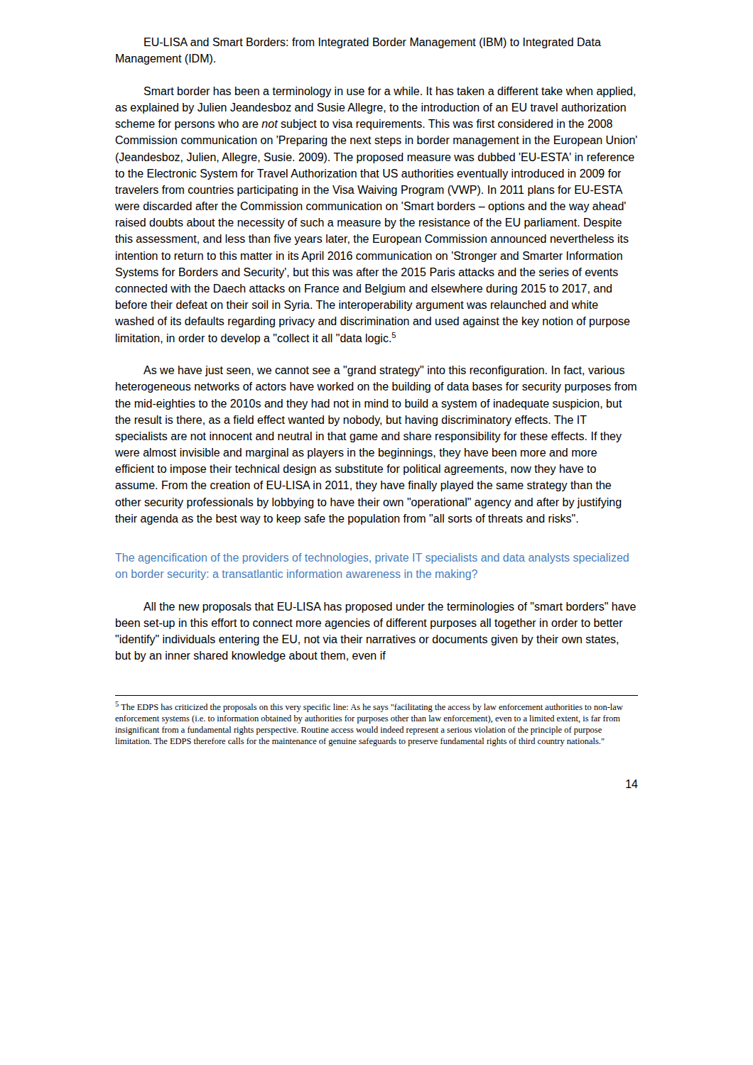EU-LISA and Smart Borders: from Integrated Border Management (IBM) to Integrated Data Management (IDM).
Smart border has been a terminology in use for a while. It has taken a different take when applied, as explained by Julien Jeandesboz and Susie Allegre, to the introduction of an EU travel authorization scheme for persons who are not subject to visa requirements. This was first considered in the 2008 Commission communication on 'Preparing the next steps in border management in the European Union' (Jeandesboz, Julien, Allegre, Susie. 2009). The proposed measure was dubbed 'EU-ESTA' in reference to the Electronic System for Travel Authorization that US authorities eventually introduced in 2009 for travelers from countries participating in the Visa Waiving Program (VWP). In 2011 plans for EU-ESTA were discarded after the Commission communication on 'Smart borders – options and the way ahead' raised doubts about the necessity of such a measure by the resistance of the EU parliament. Despite this assessment, and less than five years later, the European Commission announced nevertheless its intention to return to this matter in its April 2016 communication on 'Stronger and Smarter Information Systems for Borders and Security', but this was after the 2015 Paris attacks and the series of events connected with the Daech attacks on France and Belgium and elsewhere during 2015 to 2017, and before their defeat on their soil in Syria. The interoperability argument was relaunched and white washed of its defaults regarding privacy and discrimination and used against the key notion of purpose limitation, in order to develop a "collect it all "data logic.5
As we have just seen, we cannot see a "grand strategy" into this reconfiguration. In fact, various heterogeneous networks of actors have worked on the building of data bases for security purposes from the mid-eighties to the 2010s and they had not in mind to build a system of inadequate suspicion, but the result is there, as a field effect wanted by nobody, but having discriminatory effects. The IT specialists are not innocent and neutral in that game and share responsibility for these effects. If they were almost invisible and marginal as players in the beginnings, they have been more and more efficient to impose their technical design as substitute for political agreements, now they have to assume. From the creation of EU-LISA in 2011, they have finally played the same strategy than the other security professionals by lobbying to have their own "operational" agency and after by justifying their agenda as the best way to keep safe the population from "all sorts of threats and risks".
The agencification of the providers of technologies, private IT specialists and data analysts specialized on border security: a transatlantic information awareness in the making?
All the new proposals that EU-LISA has proposed under the terminologies of "smart borders" have been set-up in this effort to connect more agencies of different purposes all together in order to better "identify" individuals entering the EU, not via their narratives or documents given by their own states, but by an inner shared knowledge about them, even if
5 The EDPS has criticized the proposals on this very specific line: As he says "facilitating the access by law enforcement authorities to non-law enforcement systems (i.e. to information obtained by authorities for purposes other than law enforcement), even to a limited extent, is far from insignificant from a fundamental rights perspective. Routine access would indeed represent a serious violation of the principle of purpose limitation. The EDPS therefore calls for the maintenance of genuine safeguards to preserve fundamental rights of third country nationals."
14